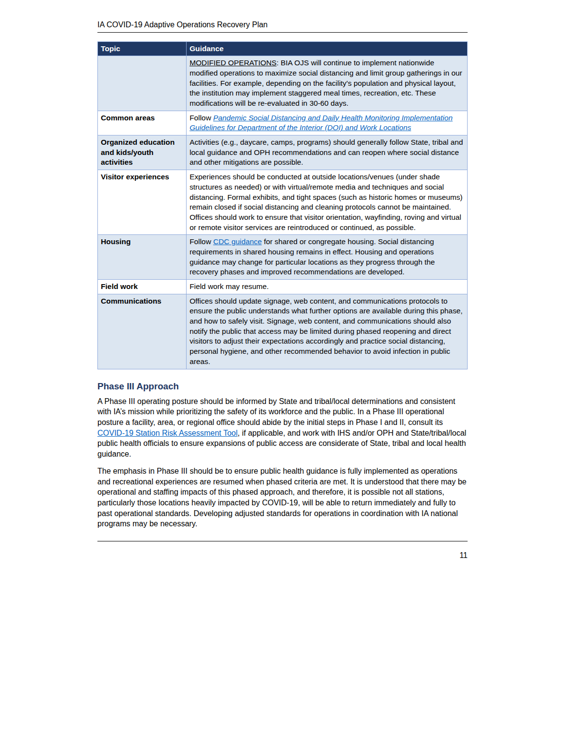IA COVID-19 Adaptive Operations Recovery Plan
| Topic | Guidance |
| --- | --- |
| | MODIFIED OPERATIONS : BIA OJS will continue to implement nationwide modified operations to maximize social distancing and limit group gatherings in our facilities. For example, depending on the facility's population and physical layout, the institution may implement staggered meal times, recreation, etc. These modifications will be re-evaluated in 30-60 days. |
| Common areas | Follow Pandemic Social Distancing and Daily Health Monitoring Implementation Guidelines for Department of the Interior (DOI) and Work Locations |
| Organized education and kids/youth activities | Activities (e.g., daycare, camps, programs) should generally follow State, tribal and local guidance and OPH recommendations and can reopen where social distance and other mitigations are possible. |
| Visitor experiences | Experiences should be conducted at outside locations/venues (under shade structures as needed) or with virtual/remote media and techniques and social distancing. Formal exhibits, and tight spaces (such as historic homes or museums) remain closed if social distancing and cleaning protocols cannot be maintained. Offices should work to ensure that visitor orientation, wayfinding, roving and virtual or remote visitor services are reintroduced or continued, as possible. |
| Housing | Follow CDC guidance for shared or congregate housing. Social distancing requirements in shared housing remains in effect. Housing and operations guidance may change for particular locations as they progress through the recovery phases and improved recommendations are developed. |
| Field work | Field work may resume. |
| Communications | Offices should update signage, web content, and communications protocols to ensure the public understands what further options are available during this phase, and how to safely visit. Signage, web content, and communications should also notify the public that access may be limited during phased reopening and direct visitors to adjust their expectations accordingly and practice social distancing, personal hygiene, and other recommended behavior to avoid infection in public areas. |
Phase III Approach
A Phase III operating posture should be informed by State and tribal/local determinations and consistent with IA’s mission while prioritizing the safety of its workforce and the public. In a Phase III operational posture a facility, area, or regional office should abide by the initial steps in Phase I and II, consult its COVID-19 Station Risk Assessment Tool, if applicable, and work with IHS and/or OPH and State/tribal/local public health officials to ensure expansions of public access are considerate of State, tribal and local health guidance.
The emphasis in Phase III should be to ensure public health guidance is fully implemented as operations and recreational experiences are resumed when phased criteria are met. It is understood that there may be operational and staffing impacts of this phased approach, and therefore, it is possible not all stations, particularly those locations heavily impacted by COVID-19, will be able to return immediately and fully to past operational standards. Developing adjusted standards for operations in coordination with IA national programs may be necessary.
11